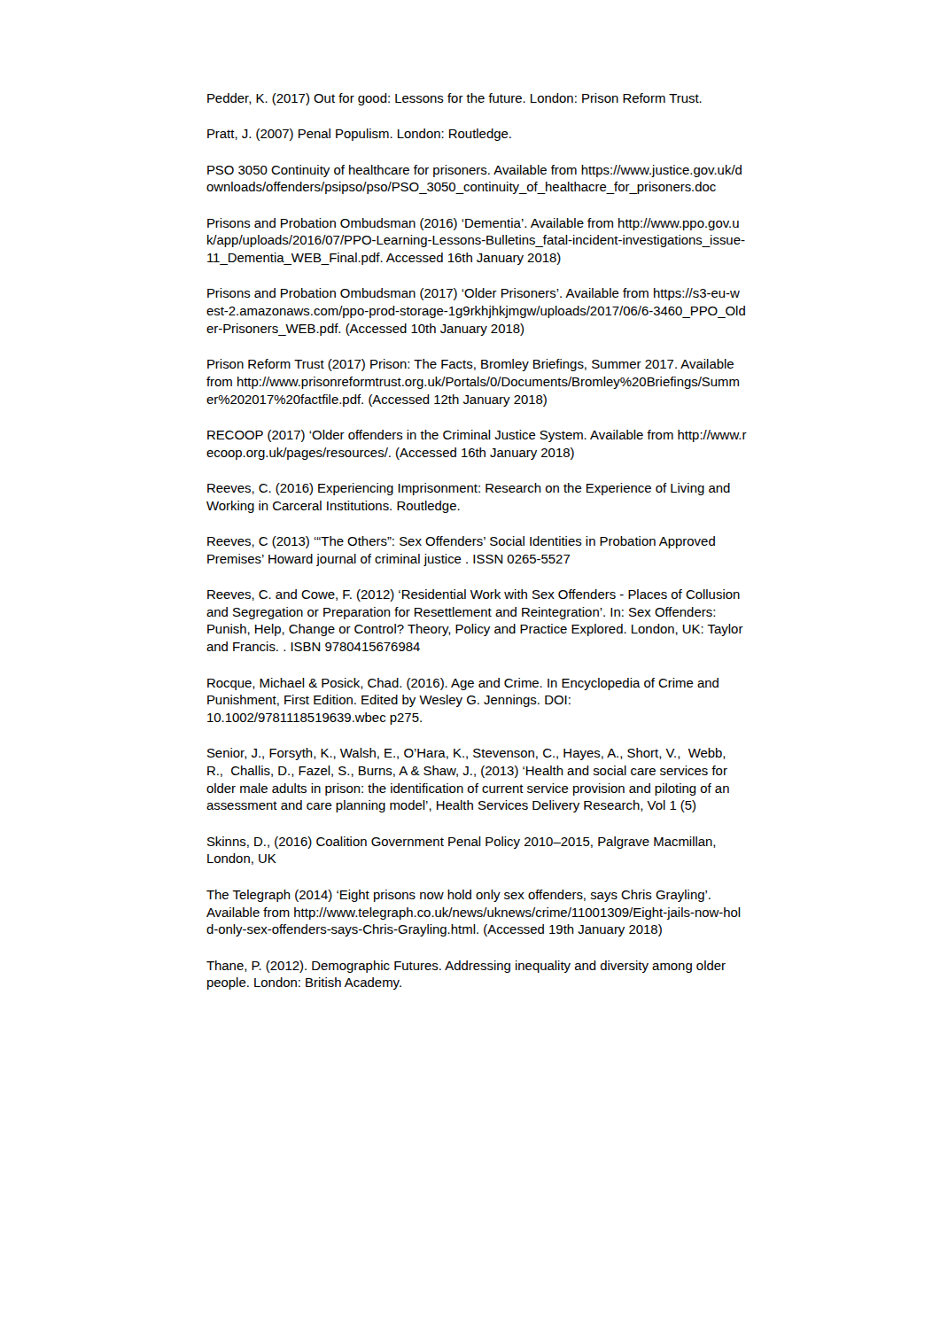Pedder, K. (2017) Out for good: Lessons for the future. London: Prison Reform Trust.
Pratt, J. (2007) Penal Populism. London: Routledge.
PSO 3050 Continuity of healthcare for prisoners. Available from https://www.justice.gov.uk/downloads/offenders/psipso/pso/PSO_3050_continuity_of_healthacre_for_prisoners.doc
Prisons and Probation Ombudsman (2016) ‘Dementia’. Available from http://www.ppo.gov.uk/app/uploads/2016/07/PPO-Learning-Lessons-Bulletins_fatal-incident-investigations_issue-11_Dementia_WEB_Final.pdf. Accessed 16th January 2018)
Prisons and Probation Ombudsman (2017) ‘Older Prisoners’. Available from https://s3-eu-west-2.amazonaws.com/ppo-prod-storage-1g9rkhjhkjmgw/uploads/2017/06/6-3460_PPO_Older-Prisoners_WEB.pdf. (Accessed 10th January 2018)
Prison Reform Trust (2017) Prison: The Facts, Bromley Briefings, Summer 2017. Available from http://www.prisonreformtrust.org.uk/Portals/0/Documents/Bromley%20Briefings/Summer%202017%20factfile.pdf. (Accessed 12th January 2018)
RECOOP (2017) ‘Older offenders in the Criminal Justice System. Available from http://www.recoop.org.uk/pages/resources/. (Accessed 16th January 2018)
Reeves, C. (2016) Experiencing Imprisonment: Research on the Experience of Living and Working in Carceral Institutions. Routledge.
Reeves, C (2013) ‘“The Others”: Sex Offenders’ Social Identities in Probation Approved Premises’ Howard journal of criminal justice . ISSN 0265-5527
Reeves, C. and Cowe, F. (2012) ‘Residential Work with Sex Offenders - Places of Collusion and Segregation or Preparation for Resettlement and Reintegration’. In: Sex Offenders: Punish, Help, Change or Control? Theory, Policy and Practice Explored. London, UK: Taylor and Francis. . ISBN 9780415676984
Rocque, Michael & Posick, Chad. (2016). Age and Crime. In Encyclopedia of Crime and Punishment, First Edition. Edited by Wesley G. Jennings. DOI: 10.1002/9781118519639.wbec p275.
Senior, J., Forsyth, K., Walsh, E., O’Hara, K., Stevenson, C., Hayes, A., Short, V., Webb, R., Challis, D., Fazel, S., Burns, A & Shaw, J., (2013) ‘Health and social care services for older male adults in prison: the identification of current service provision and piloting of an assessment and care planning model’, Health Services Delivery Research, Vol 1 (5)
Skinns, D., (2016) Coalition Government Penal Policy 2010–2015, Palgrave Macmillan, London, UK
The Telegraph (2014) ‘Eight prisons now hold only sex offenders, says Chris Grayling’. Available from http://www.telegraph.co.uk/news/uknews/crime/11001309/Eight-jails-now-hold-only-sex-offenders-says-Chris-Grayling.html. (Accessed 19th January 2018)
Thane, P. (2012). Demographic Futures. Addressing inequality and diversity among older people. London: British Academy.